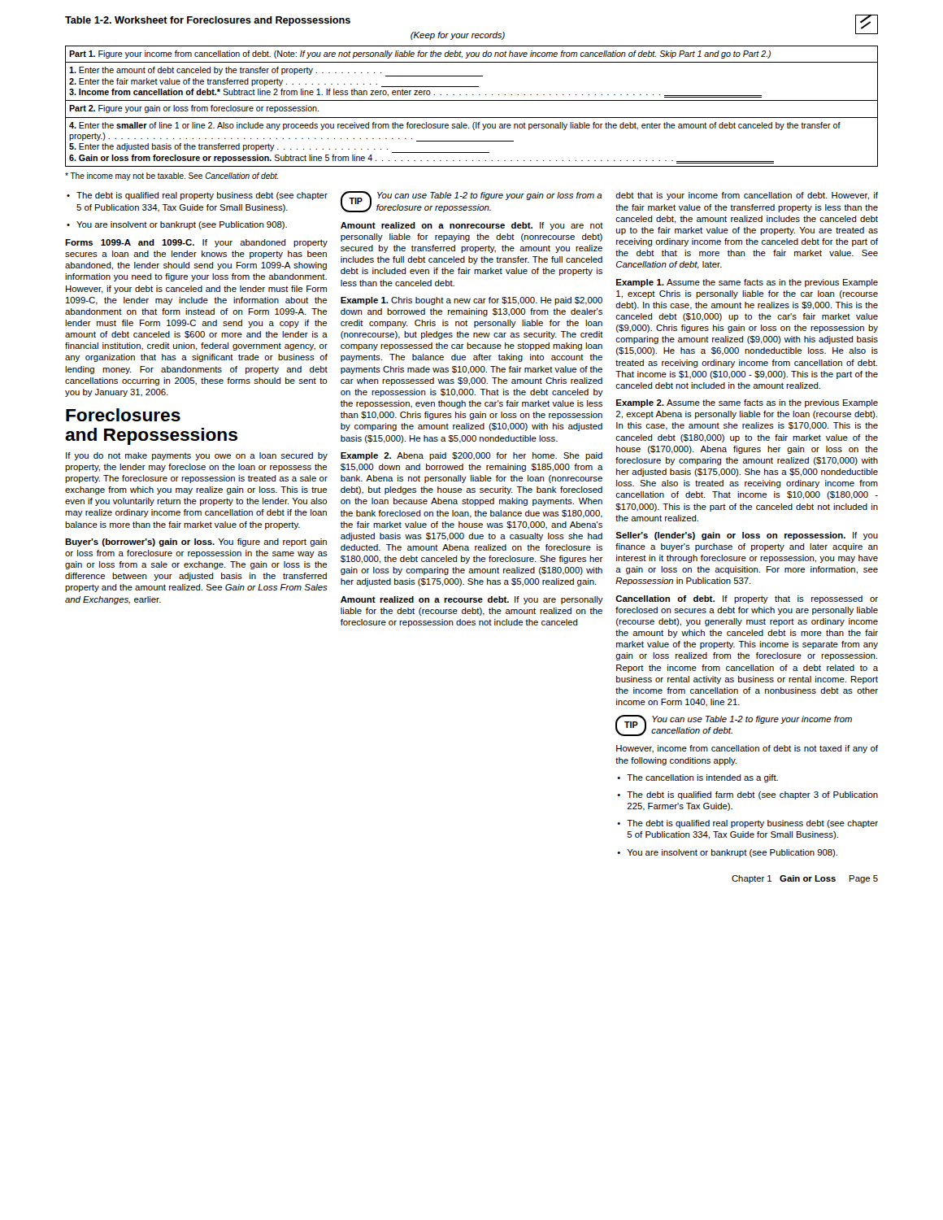Table 1-2. Worksheet for Foreclosures and Repossessions
(Keep for your records)
| Part 1. Figure your income from cancellation of debt. (Note: If you are not personally liable for the debt, you do not have income from cancellation of debt. Skip Part 1 and go to Part 2.) |
| 1. Enter the amount of debt canceled by the transfer of property . . . . . . . . . . . 2. Enter the fair market value of the transferred property . . . . . . . . . . . . . . . 3. Income from cancellation of debt.* Subtract line 2 from line 1. If less than zero, enter zero . . . . . . . . . . . . . . . . . . . . . . . . . . . . . . . . . . . . |
| Part 2. Figure your gain or loss from foreclosure or repossession. |
| 4. Enter the smaller of line 1 or line 2. Also include any proceeds you received from the foreclosure sale. (If you are not personally liable for the debt, enter the amount of debt canceled by the transfer of property.) . . . . . . . . . . . . . . . . . . . . . . . . . . . . . . . . . . . . . . . . . . . . . . . . 5. Enter the adjusted basis of the transferred property . . . . . . . . . . . . . . . . . . 6. Gain or loss from foreclosure or repossession. Subtract line 5 from line 4 . . . . . . . . . . . . . . . . . . . . . . . . . . . . . . . . . . . . . . . . . . . . . . . |
* The income may not be taxable. See Cancellation of debt.
The debt is qualified real property business debt (see chapter 5 of Publication 334, Tax Guide for Small Business).
You are insolvent or bankrupt (see Publication 908).
Forms 1099-A and 1099-C. If your abandoned property secures a loan and the lender knows the property has been abandoned, the lender should send you Form 1099-A showing information you need to figure your loss from the abandonment. However, if your debt is canceled and the lender must file Form 1099-C, the lender may include the information about the abandonment on that form instead of on Form 1099-A. The lender must file Form 1099-C and send you a copy if the amount of debt canceled is $600 or more and the lender is a financial institution, credit union, federal government agency, or any organization that has a significant trade or business of lending money. For abandonments of property and debt cancellations occurring in 2005, these forms should be sent to you by January 31, 2006.
Foreclosures
and Repossessions
If you do not make payments you owe on a loan secured by property, the lender may foreclose on the loan or repossess the property. The foreclosure or repossession is treated as a sale or exchange from which you may realize gain or loss. This is true even if you voluntarily return the property to the lender. You also may realize ordinary income from cancellation of debt if the loan balance is more than the fair market value of the property.
Buyer's (borrower's) gain or loss. You figure and report gain or loss from a foreclosure or repossession in the same way as gain or loss from a sale or exchange. The gain or loss is the difference between your adjusted basis in the transferred property and the amount realized. See Gain or Loss From Sales and Exchanges, earlier.
TIP
You can use Table 1-2 to figure your gain or loss from a foreclosure or repossession.
Amount realized on a nonrecourse debt. If you are not personally liable for repaying the debt (nonrecourse debt) secured by the transferred property, the amount you realize includes the full debt canceled by the transfer. The full canceled debt is included even if the fair market value of the property is less than the canceled debt.
Example 1. Chris bought a new car for $15,000. He paid $2,000 down and borrowed the remaining $13,000 from the dealer's credit company. Chris is not personally liable for the loan (nonrecourse), but pledges the new car as security. The credit company repossessed the car because he stopped making loan payments. The balance due after taking into account the payments Chris made was $10,000. The fair market value of the car when repossessed was $9,000. The amount Chris realized on the repossession is $10,000. That is the debt canceled by the repossession, even though the car's fair market value is less than $10,000. Chris figures his gain or loss on the repossession by comparing the amount realized ($10,000) with his adjusted basis ($15,000). He has a $5,000 nondeductible loss.
Example 2. Abena paid $200,000 for her home. She paid $15,000 down and borrowed the remaining $185,000 from a bank. Abena is not personally liable for the loan (nonrecourse debt), but pledges the house as security. The bank foreclosed on the loan because Abena stopped making payments. When the bank foreclosed on the loan, the balance due was $180,000, the fair market value of the house was $170,000, and Abena's adjusted basis was $175,000 due to a casualty loss she had deducted. The amount Abena realized on the foreclosure is $180,000, the debt canceled by the foreclosure. She figures her gain or loss by comparing the amount realized ($180,000) with her adjusted basis ($175,000). She has a $5,000 realized gain.
Amount realized on a recourse debt. If you are personally liable for the debt (recourse debt), the amount realized on the foreclosure or repossession does not include the canceled
debt that is your income from cancellation of debt. However, if the fair market value of the transferred property is less than the canceled debt, the amount realized includes the canceled debt up to the fair market value of the property. You are treated as receiving ordinary income from the canceled debt for the part of the debt that is more than the fair market value. See Cancellation of debt, later.
Example 1. Assume the same facts as in the previous Example 1, except Chris is personally liable for the car loan (recourse debt). In this case, the amount he realizes is $9,000. This is the canceled debt ($10,000) up to the car's fair market value ($9,000). Chris figures his gain or loss on the repossession by comparing the amount realized ($9,000) with his adjusted basis ($15,000). He has a $6,000 nondeductible loss. He also is treated as receiving ordinary income from cancellation of debt. That income is $1,000 ($10,000 - $9,000). This is the part of the canceled debt not included in the amount realized.
Example 2. Assume the same facts as in the previous Example 2, except Abena is personally liable for the loan (recourse debt). In this case, the amount she realizes is $170,000. This is the canceled debt ($180,000) up to the fair market value of the house ($170,000). Abena figures her gain or loss on the foreclosure by comparing the amount realized ($170,000) with her adjusted basis ($175,000). She has a $5,000 nondeductible loss. She also is treated as receiving ordinary income from cancellation of debt. That income is $10,000 ($180,000 - $170,000). This is the part of the canceled debt not included in the amount realized.
Seller's (lender's) gain or loss on repossession. If you finance a buyer's purchase of property and later acquire an interest in it through foreclosure or repossession, you may have a gain or loss on the acquisition. For more information, see Repossession in Publication 537.
Cancellation of debt. If property that is repossessed or foreclosed on secures a debt for which you are personally liable (recourse debt), you generally must report as ordinary income the amount by which the canceled debt is more than the fair market value of the property. This income is separate from any gain or loss realized from the foreclosure or repossession. Report the income from cancellation of a debt related to a business or rental activity as business or rental income. Report the income from cancellation of a nonbusiness debt as other income on Form 1040, line 21.
TIP
You can use Table 1-2 to figure your income from cancellation of debt.
However, income from cancellation of debt is not taxed if any of the following conditions apply.
The cancellation is intended as a gift.
The debt is qualified farm debt (see chapter 3 of Publication 225, Farmer's Tax Guide).
The debt is qualified real property business debt (see chapter 5 of Publication 334, Tax Guide for Small Business).
You are insolvent or bankrupt (see Publication 908).
Chapter 1 Gain or Loss Page 5